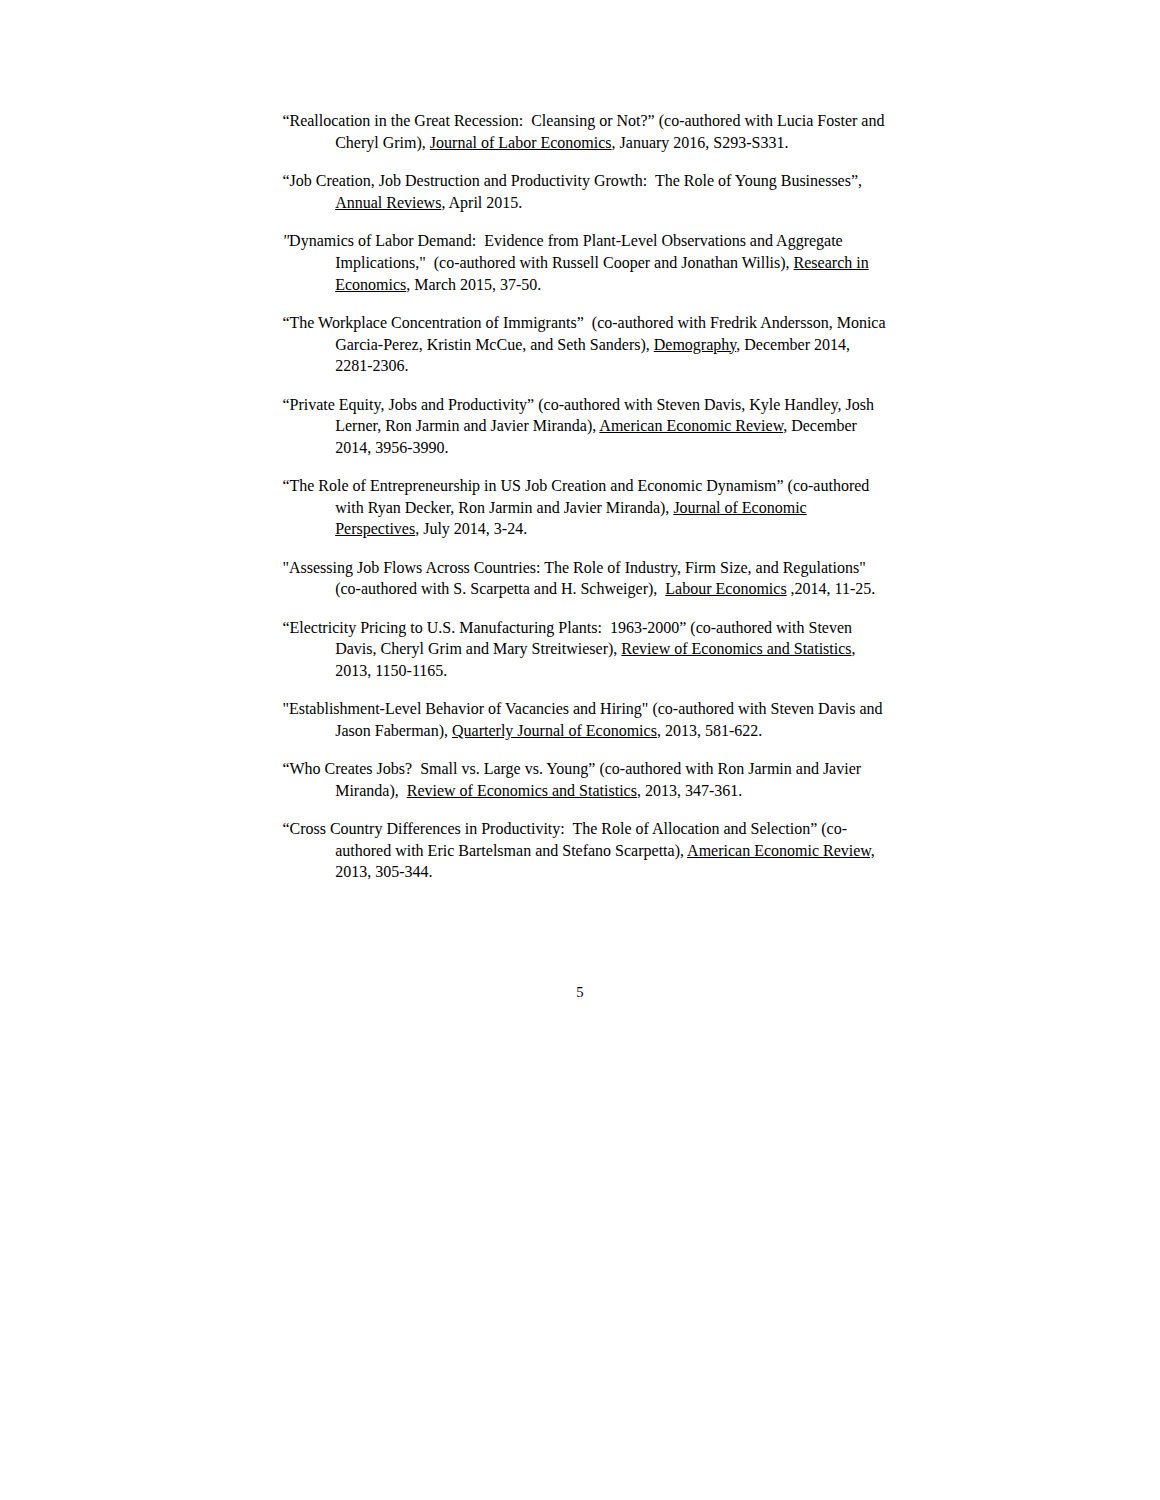“Reallocation in the Great Recession: Cleansing or Not?” (co-authored with Lucia Foster and Cheryl Grim), Journal of Labor Economics, January 2016, S293-S331.
“Job Creation, Job Destruction and Productivity Growth: The Role of Young Businesses”, Annual Reviews, April 2015.
"Dynamics of Labor Demand: Evidence from Plant-Level Observations and Aggregate Implications," (co-authored with Russell Cooper and Jonathan Willis), Research in Economics, March 2015, 37-50.
“The Workplace Concentration of Immigrants” (co-authored with Fredrik Andersson, Monica Garcia-Perez, Kristin McCue, and Seth Sanders), Demography, December 2014, 2281-2306.
“Private Equity, Jobs and Productivity” (co-authored with Steven Davis, Kyle Handley, Josh Lerner, Ron Jarmin and Javier Miranda), American Economic Review, December 2014, 3956-3990.
“The Role of Entrepreneurship in US Job Creation and Economic Dynamism” (co-authored with Ryan Decker, Ron Jarmin and Javier Miranda), Journal of Economic Perspectives, July 2014, 3-24.
"Assessing Job Flows Across Countries: The Role of Industry, Firm Size, and Regulations" (co-authored with S. Scarpetta and H. Schweiger), Labour Economics ,2014, 11-25.
“Electricity Pricing to U.S. Manufacturing Plants: 1963-2000” (co-authored with Steven Davis, Cheryl Grim and Mary Streitwieser), Review of Economics and Statistics, 2013, 1150-1165.
"Establishment-Level Behavior of Vacancies and Hiring" (co-authored with Steven Davis and Jason Faberman), Quarterly Journal of Economics, 2013, 581-622.
“Who Creates Jobs? Small vs. Large vs. Young” (co-authored with Ron Jarmin and Javier Miranda), Review of Economics and Statistics, 2013, 347-361.
“Cross Country Differences in Productivity: The Role of Allocation and Selection” (co-authored with Eric Bartelsman and Stefano Scarpetta), American Economic Review, 2013, 305-344.
5